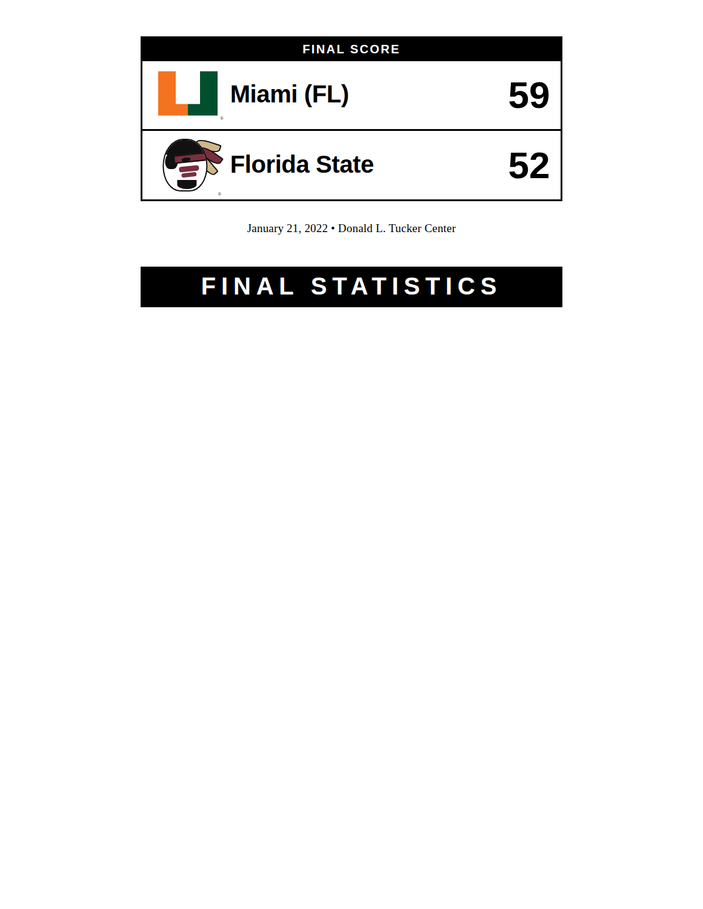FINAL SCORE
| ® | Miami (FL) | 59 |
| ® | Florida State | 52 |
January 21, 2022 • Donald L. Tucker Center
FINAL STATISTICS